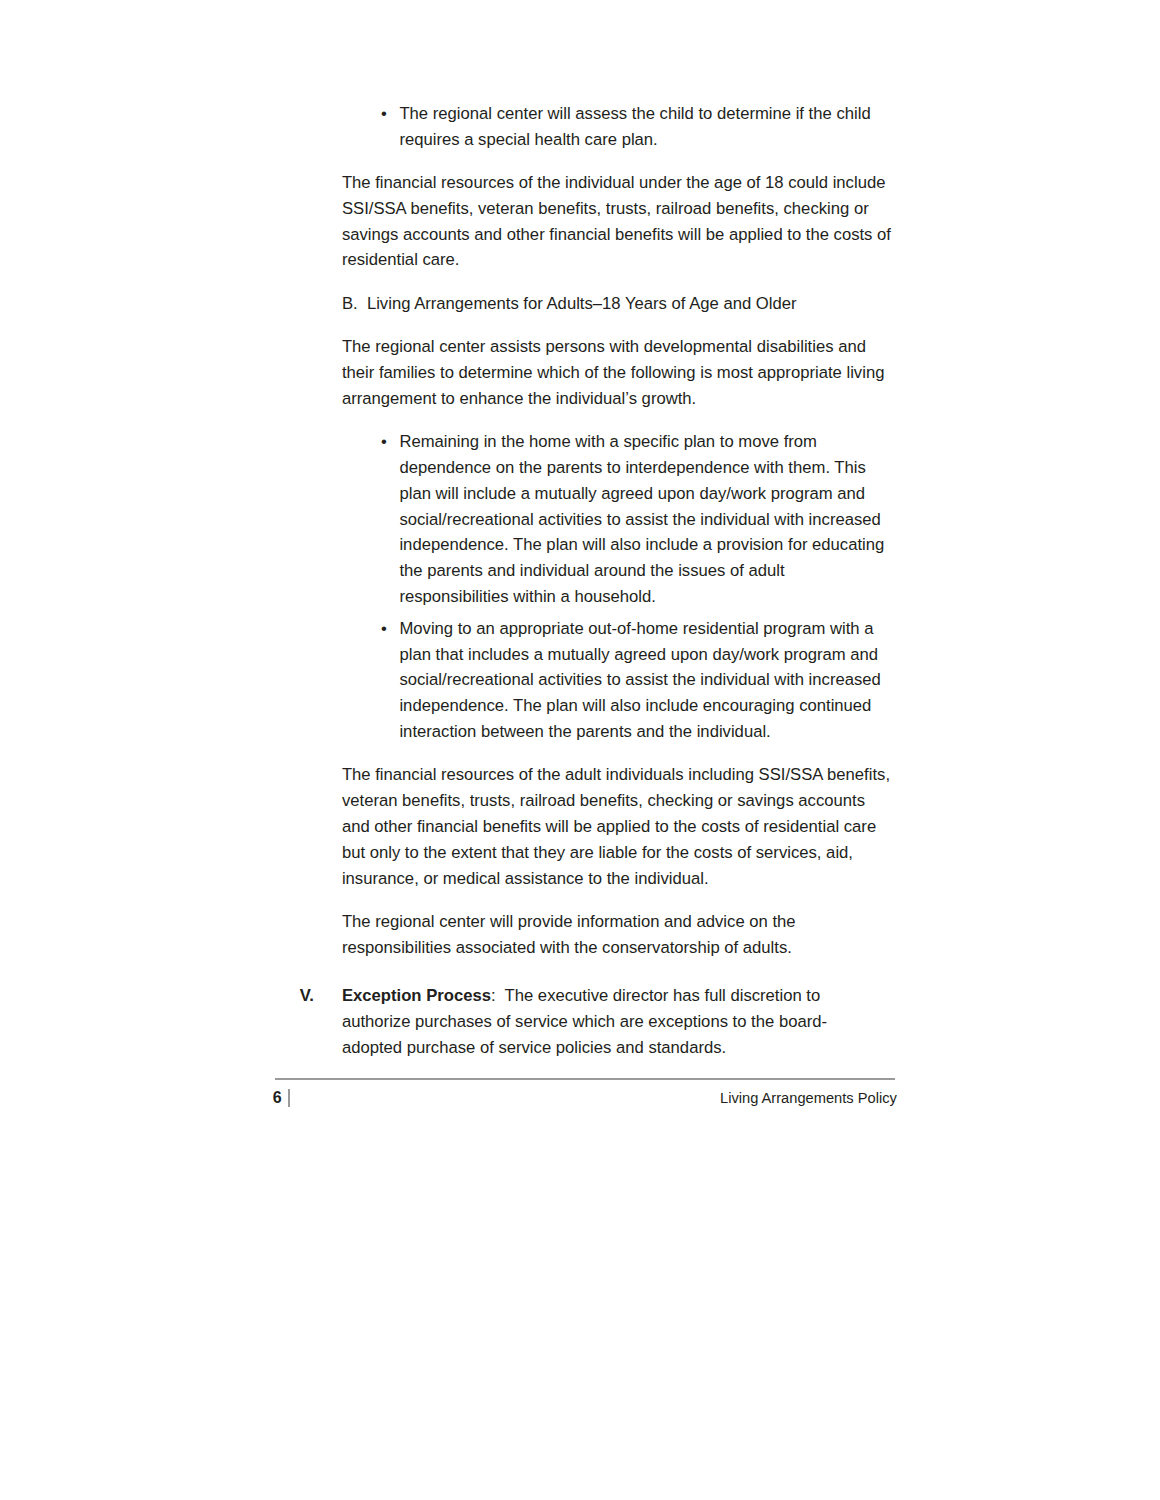The regional center will assess the child to determine if the child requires a special health care plan.
The financial resources of the individual under the age of 18 could include SSI/SSA benefits, veteran benefits, trusts, railroad benefits, checking or savings accounts and other financial benefits will be applied to the costs of residential care.
B. Living Arrangements for Adults–18 Years of Age and Older
The regional center assists persons with developmental disabilities and their families to determine which of the following is most appropriate living arrangement to enhance the individual’s growth.
Remaining in the home with a specific plan to move from dependence on the parents to interdependence with them. This plan will include a mutually agreed upon day/work program and social/recreational activities to assist the individual with increased independence. The plan will also include a provision for educating the parents and individual around the issues of adult responsibilities within a household.
Moving to an appropriate out-of-home residential program with a plan that includes a mutually agreed upon day/work program and social/recreational activities to assist the individual with increased independence. The plan will also include encouraging continued interaction between the parents and the individual.
The financial resources of the adult individuals including SSI/SSA benefits, veteran benefits, trusts, railroad benefits, checking or savings accounts and other financial benefits will be applied to the costs of residential care but only to the extent that they are liable for the costs of services, aid, insurance, or medical assistance to the individual.
The regional center will provide information and advice on the responsibilities associated with the conservatorship of adults.
V.
Exception Process: The executive director has full discretion to authorize purchases of service which are exceptions to the board-adopted purchase of service policies and standards.
6
Living Arrangements Policy